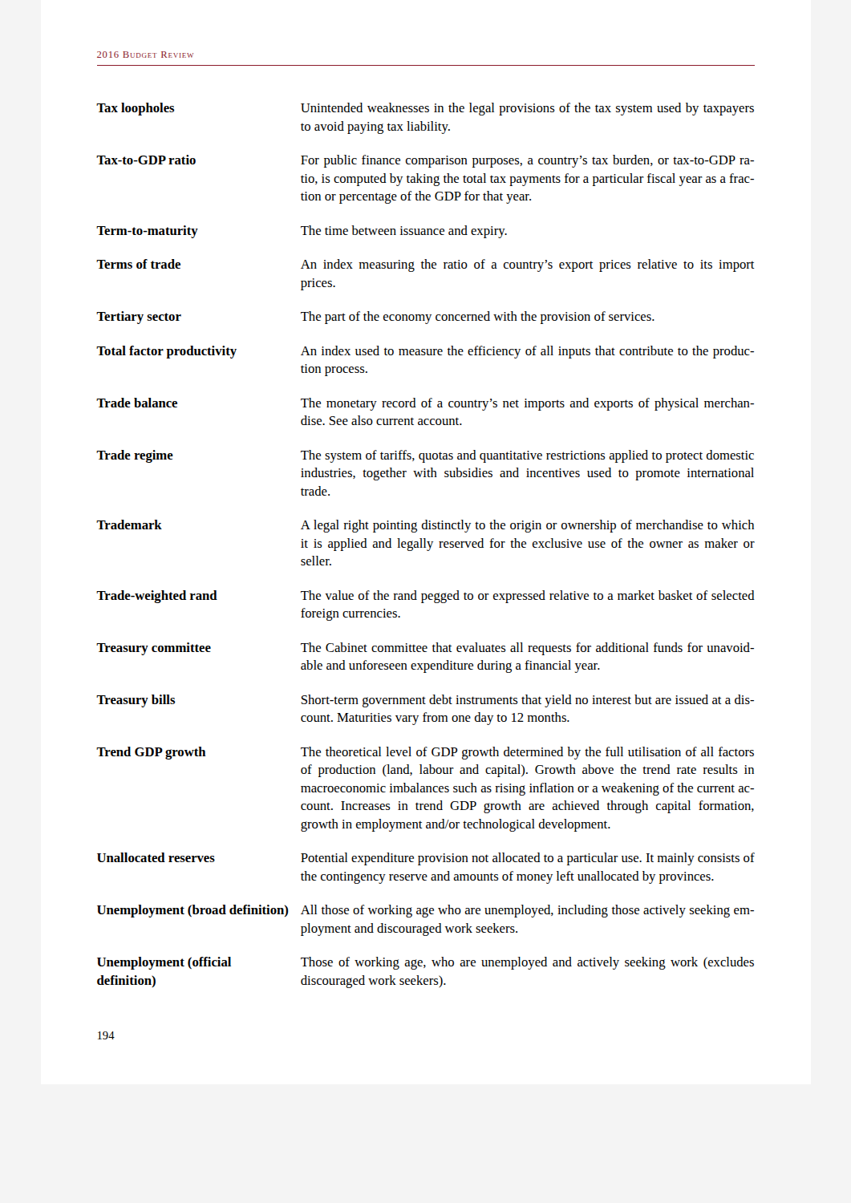2016 Budget Review
Tax loopholes
Unintended weaknesses in the legal provisions of the tax system used by taxpayers to avoid paying tax liability.
Tax-to-GDP ratio
For public finance comparison purposes, a country’s tax burden, or tax-to-GDP ratio, is computed by taking the total tax payments for a particular fiscal year as a fraction or percentage of the GDP for that year.
Term-to-maturity
The time between issuance and expiry.
Terms of trade
An index measuring the ratio of a country’s export prices relative to its import prices.
Tertiary sector
The part of the economy concerned with the provision of services.
Total factor productivity
An index used to measure the efficiency of all inputs that contribute to the production process.
Trade balance
The monetary record of a country’s net imports and exports of physical merchandise. See also current account.
Trade regime
The system of tariffs, quotas and quantitative restrictions applied to protect domestic industries, together with subsidies and incentives used to promote international trade.
Trademark
A legal right pointing distinctly to the origin or ownership of merchandise to which it is applied and legally reserved for the exclusive use of the owner as maker or seller.
Trade-weighted rand
The value of the rand pegged to or expressed relative to a market basket of selected foreign currencies.
Treasury committee
The Cabinet committee that evaluates all requests for additional funds for unavoidable and unforeseen expenditure during a financial year.
Treasury bills
Short-term government debt instruments that yield no interest but are issued at a discount. Maturities vary from one day to 12 months.
Trend GDP growth
The theoretical level of GDP growth determined by the full utilisation of all factors of production (land, labour and capital). Growth above the trend rate results in macroeconomic imbalances such as rising inflation or a weakening of the current account. Increases in trend GDP growth are achieved through capital formation, growth in employment and/or technological development.
Unallocated reserves
Potential expenditure provision not allocated to a particular use. It mainly consists of the contingency reserve and amounts of money left unallocated by provinces.
Unemployment (broad definition)
All those of working age who are unemployed, including those actively seeking employment and discouraged work seekers.
Unemployment (official definition)
Those of working age, who are unemployed and actively seeking work (excludes discouraged work seekers).
194